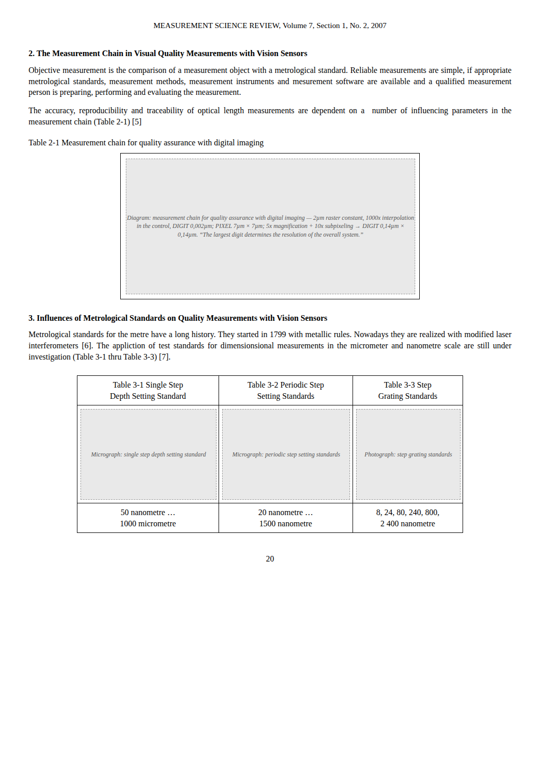MEASUREMENT SCIENCE REVIEW, Volume 7, Section 1, No. 2, 2007
2. The Measurement Chain in Visual Quality Measurements with Vision Sensors
Objective measurement is the comparison of a measurement object with a metrological standard. Reliable measurements are simple, if appropriate metrological standards, measurement methods, measurement instruments and mesurement software are available and a qualified measurement person is preparing, performing and evaluating the measurement.
The accuracy, reproducibility and traceability of optical length measurements are dependent on a number of influencing parameters in the measurement chain (Table 2-1) [5]
Table 2-1 Measurement chain for quality assurance with digital imaging
Diagram: measurement chain for quality assurance with digital imaging — 2µm raster constant, 1000x interpolation in the control, DIGIT 0,002µm; PIXEL 7µm × 7µm; 5x magnification + 10x subpixeling → DIGIT 0,14µm × 0,14µm. “The largest digit determines the resolution of the overall system.”
3. Influences of Metrological Standards on Quality Measurements with Vision Sensors
Metrological standards for the metre have a long history. They started in 1799 with metallic rules. Nowadays they are realized with modified laser interferometers [6]. The appliction of test standards for dimensionsional measurements in the micrometer and nanometre scale are still under investigation (Table 3-1 thru Table 3-3) [7].
| Table 3-1 Single Step Depth Setting Standard | Table 3-2 Periodic Step Setting Standards | Table 3-3 Step Grating Standards |
| --- | --- | --- |
| Micrograph: single step depth setting standard | Micrograph: periodic step setting standards | Photograph: step grating standards |
| 50 nanometre … 1000 micrometre | 20 nanometre … 1500 nanometre | 8, 24, 80, 240, 800, 2 400 nanometre |
20